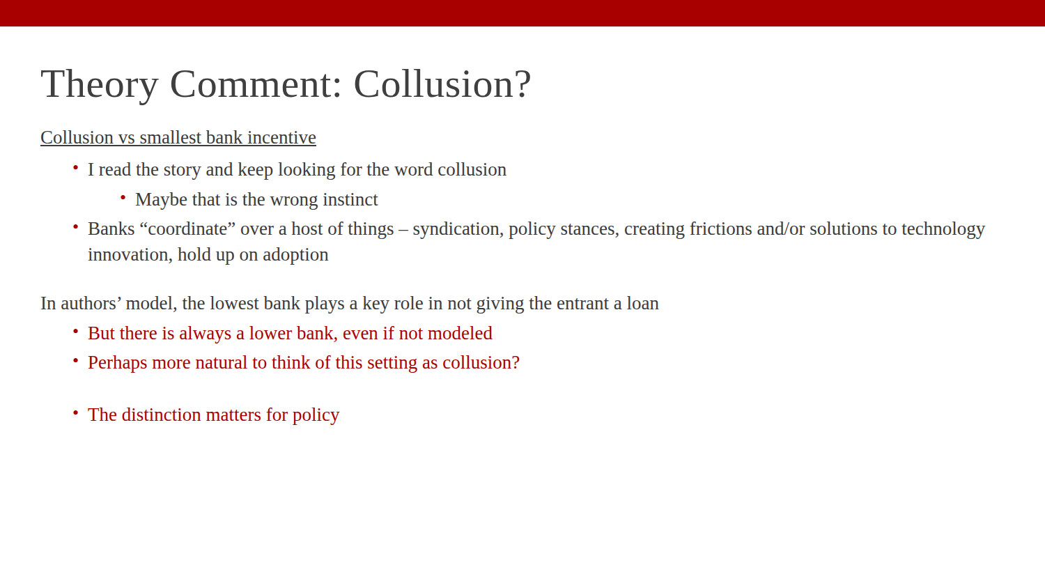Theory Comment: Collusion?
Collusion vs smallest bank incentive
I read the story and keep looking for the word collusion
Maybe that is the wrong instinct
Banks “coordinate” over a host of things – syndication, policy stances, creating frictions and/or solutions to technology innovation, hold up on adoption
In authors’ model, the lowest bank plays a key role in not giving the entrant a loan
But there is always a lower bank, even if not modeled
Perhaps more natural to think of this setting as collusion?
The distinction matters for policy